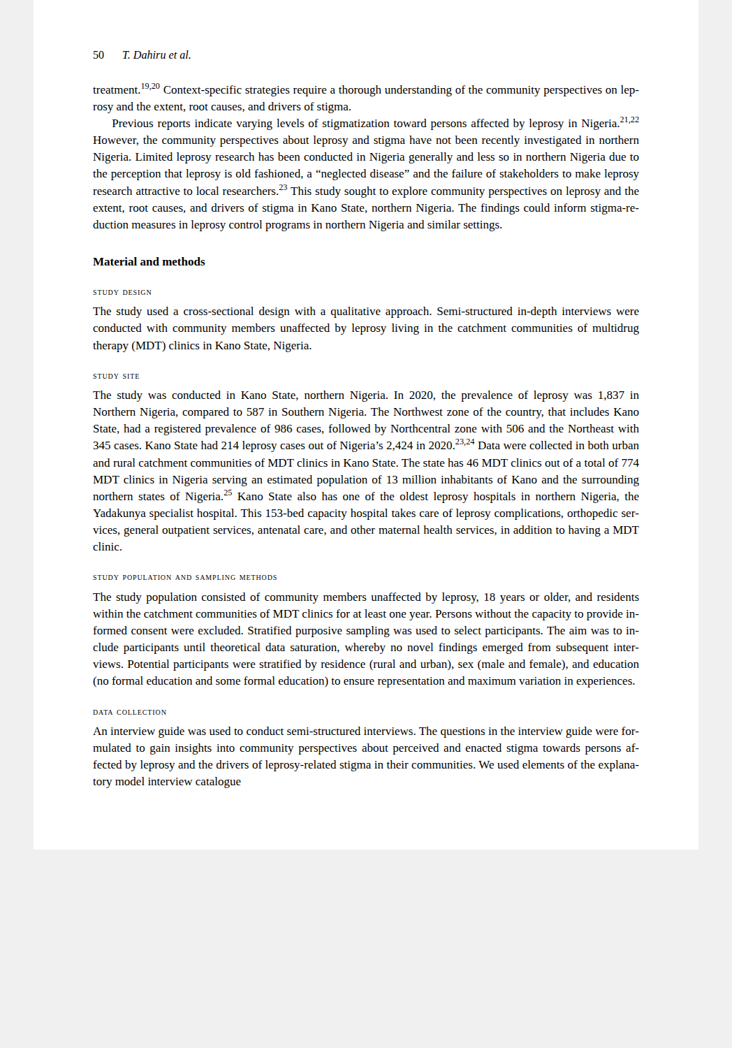50 T. Dahiru et al.
treatment.19,20 Context-specific strategies require a thorough understanding of the community perspectives on leprosy and the extent, root causes, and drivers of stigma.
Previous reports indicate varying levels of stigmatization toward persons affected by leprosy in Nigeria.21,22 However, the community perspectives about leprosy and stigma have not been recently investigated in northern Nigeria. Limited leprosy research has been conducted in Nigeria generally and less so in northern Nigeria due to the perception that leprosy is old fashioned, a “neglected disease” and the failure of stakeholders to make leprosy research attractive to local researchers.23 This study sought to explore community perspectives on leprosy and the extent, root causes, and drivers of stigma in Kano State, northern Nigeria. The findings could inform stigma-reduction measures in leprosy control programs in northern Nigeria and similar settings.
Material and methods
study design
The study used a cross-sectional design with a qualitative approach. Semi-structured in-depth interviews were conducted with community members unaffected by leprosy living in the catchment communities of multidrug therapy (MDT) clinics in Kano State, Nigeria.
study site
The study was conducted in Kano State, northern Nigeria. In 2020, the prevalence of leprosy was 1,837 in Northern Nigeria, compared to 587 in Southern Nigeria. The Northwest zone of the country, that includes Kano State, had a registered prevalence of 986 cases, followed by Northcentral zone with 506 and the Northeast with 345 cases. Kano State had 214 leprosy cases out of Nigeria’s 2,424 in 2020.23,24 Data were collected in both urban and rural catchment communities of MDT clinics in Kano State. The state has 46 MDT clinics out of a total of 774 MDT clinics in Nigeria serving an estimated population of 13 million inhabitants of Kano and the surrounding northern states of Nigeria.25 Kano State also has one of the oldest leprosy hospitals in northern Nigeria, the Yadakunya specialist hospital. This 153-bed capacity hospital takes care of leprosy complications, orthopedic services, general outpatient services, antenatal care, and other maternal health services, in addition to having a MDT clinic.
study population and sampling methods
The study population consisted of community members unaffected by leprosy, 18 years or older, and residents within the catchment communities of MDT clinics for at least one year. Persons without the capacity to provide informed consent were excluded. Stratified purposive sampling was used to select participants. The aim was to include participants until theoretical data saturation, whereby no novel findings emerged from subsequent interviews. Potential participants were stratified by residence (rural and urban), sex (male and female), and education (no formal education and some formal education) to ensure representation and maximum variation in experiences.
data collection
An interview guide was used to conduct semi-structured interviews. The questions in the interview guide were formulated to gain insights into community perspectives about perceived and enacted stigma towards persons affected by leprosy and the drivers of leprosy-related stigma in their communities. We used elements of the explanatory model interview catalogue